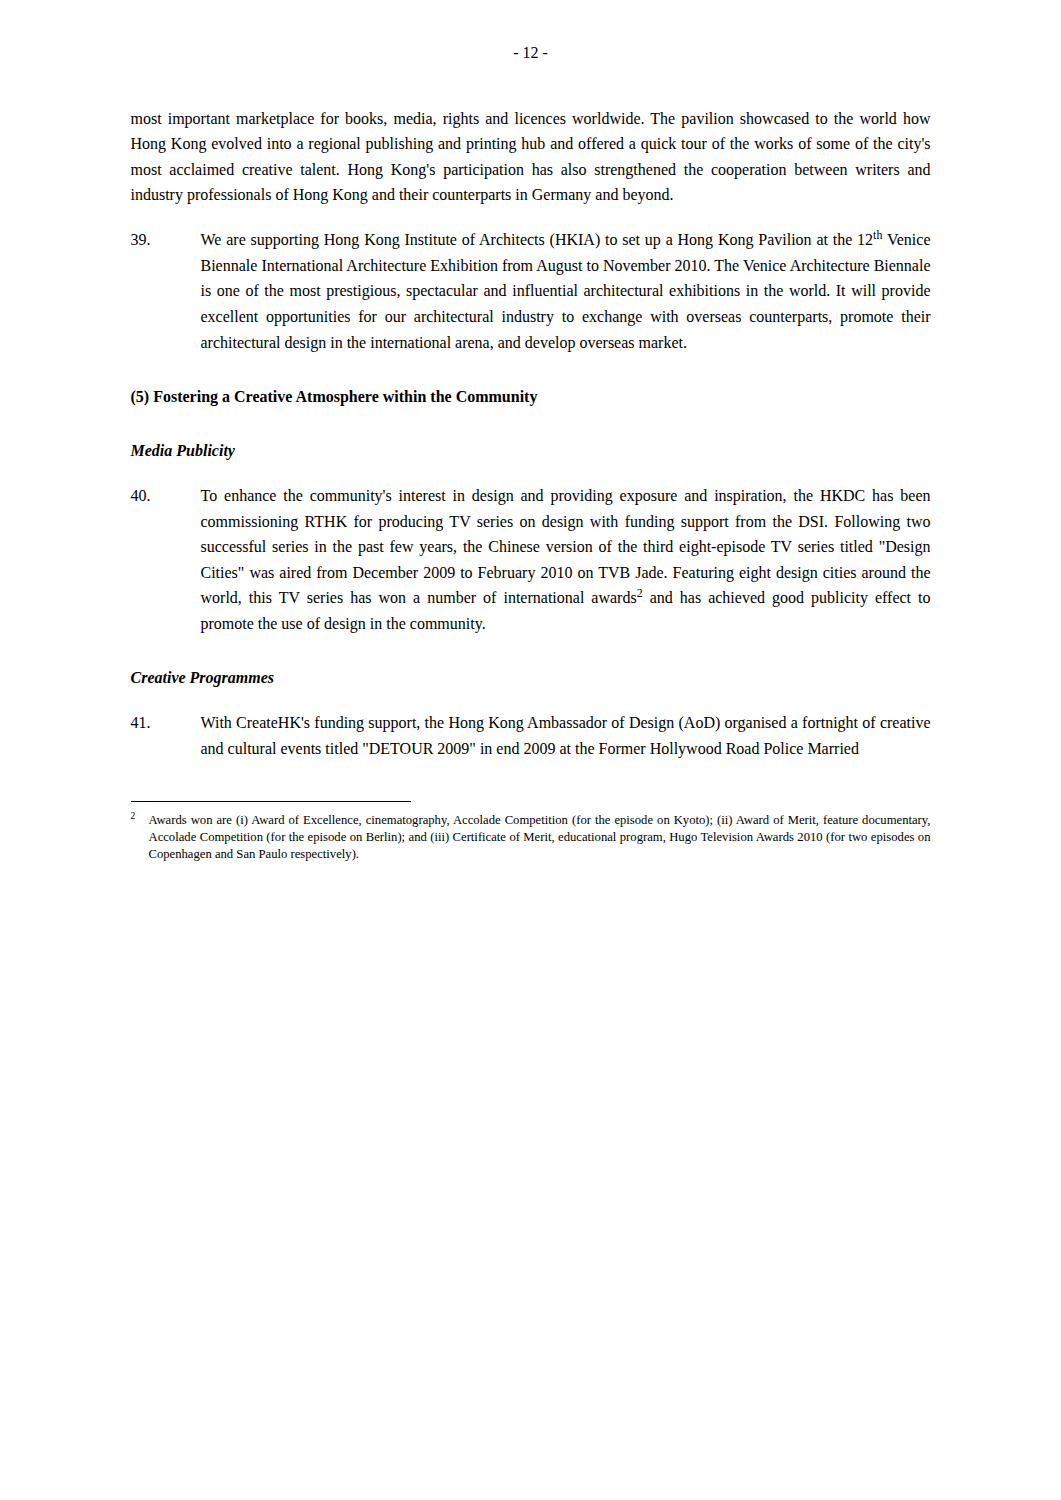- 12 -
most important marketplace for books, media, rights and licences worldwide. The pavilion showcased to the world how Hong Kong evolved into a regional publishing and printing hub and offered a quick tour of the works of some of the city's most acclaimed creative talent. Hong Kong's participation has also strengthened the cooperation between writers and industry professionals of Hong Kong and their counterparts in Germany and beyond.
39.
We are supporting Hong Kong Institute of Architects (HKIA) to set up a Hong Kong Pavilion at the 12th Venice Biennale International Architecture Exhibition from August to November 2010. The Venice Architecture Biennale is one of the most prestigious, spectacular and influential architectural exhibitions in the world. It will provide excellent opportunities for our architectural industry to exchange with overseas counterparts, promote their architectural design in the international arena, and develop overseas market.
(5) Fostering a Creative Atmosphere within the Community
Media Publicity
40.
To enhance the community's interest in design and providing exposure and inspiration, the HKDC has been commissioning RTHK for producing TV series on design with funding support from the DSI. Following two successful series in the past few years, the Chinese version of the third eight-episode TV series titled "Design Cities" was aired from December 2009 to February 2010 on TVB Jade. Featuring eight design cities around the world, this TV series has won a number of international awards2 and has achieved good publicity effect to promote the use of design in the community.
Creative Programmes
41.
With CreateHK's funding support, the Hong Kong Ambassador of Design (AoD) organised a fortnight of creative and cultural events titled "DETOUR 2009" in end 2009 at the Former Hollywood Road Police Married
2
Awards won are (i) Award of Excellence, cinematography, Accolade Competition (for the episode on Kyoto); (ii) Award of Merit, feature documentary, Accolade Competition (for the episode on Berlin); and (iii) Certificate of Merit, educational program, Hugo Television Awards 2010 (for two episodes on Copenhagen and San Paulo respectively).